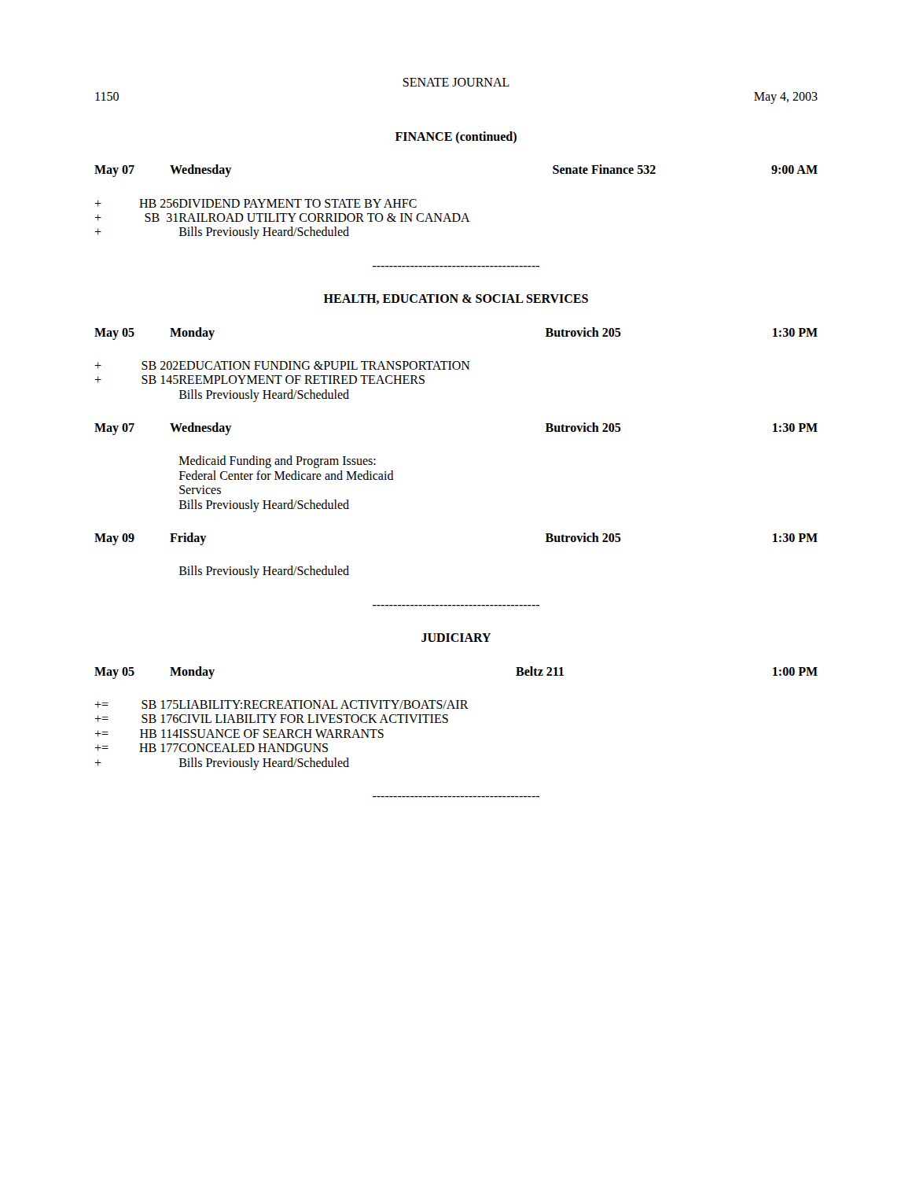SENATE JOURNAL
1150 May 4, 2003
FINANCE (continued)
| May 07 | Wednesday | Senate Finance 532 | 9:00 AM |
| + | HB 256 | DIVIDEND PAYMENT TO STATE BY AHFC |
| + | SB 31 | RAILROAD UTILITY CORRIDOR TO & IN CANADA |
| + | | Bills Previously Heard/Scheduled |
----------------------------------------
HEALTH, EDUCATION & SOCIAL SERVICES
| May 05 | Monday | Butrovich 205 | 1:30 PM |
| + | SB 202 | EDUCATION FUNDING &PUPIL TRANSPORTATION |
| + | SB 145 | REEMPLOYMENT OF RETIRED TEACHERS |
| | | Bills Previously Heard/Scheduled |
| May 07 | Wednesday | Butrovich 205 | 1:30 PM |
| | | Medicaid Funding and Program Issues: |
| | | Federal Center for Medicare and Medicaid |
| | | Services |
| | | Bills Previously Heard/Scheduled |
| May 09 | Friday | Butrovich 205 | 1:30 PM |
| | | Bills Previously Heard/Scheduled |
----------------------------------------
JUDICIARY
| May 05 | Monday | Beltz 211 | 1:00 PM |
| += | SB 175 | LIABILITY:RECREATIONAL ACTIVITY/BOATS/AIR |
| += | SB 176 | CIVIL LIABILITY FOR LIVESTOCK ACTIVITIES |
| += | HB 114 | ISSUANCE OF SEARCH WARRANTS |
| += | HB 177 | CONCEALED HANDGUNS |
| + | | Bills Previously Heard/Scheduled |
----------------------------------------